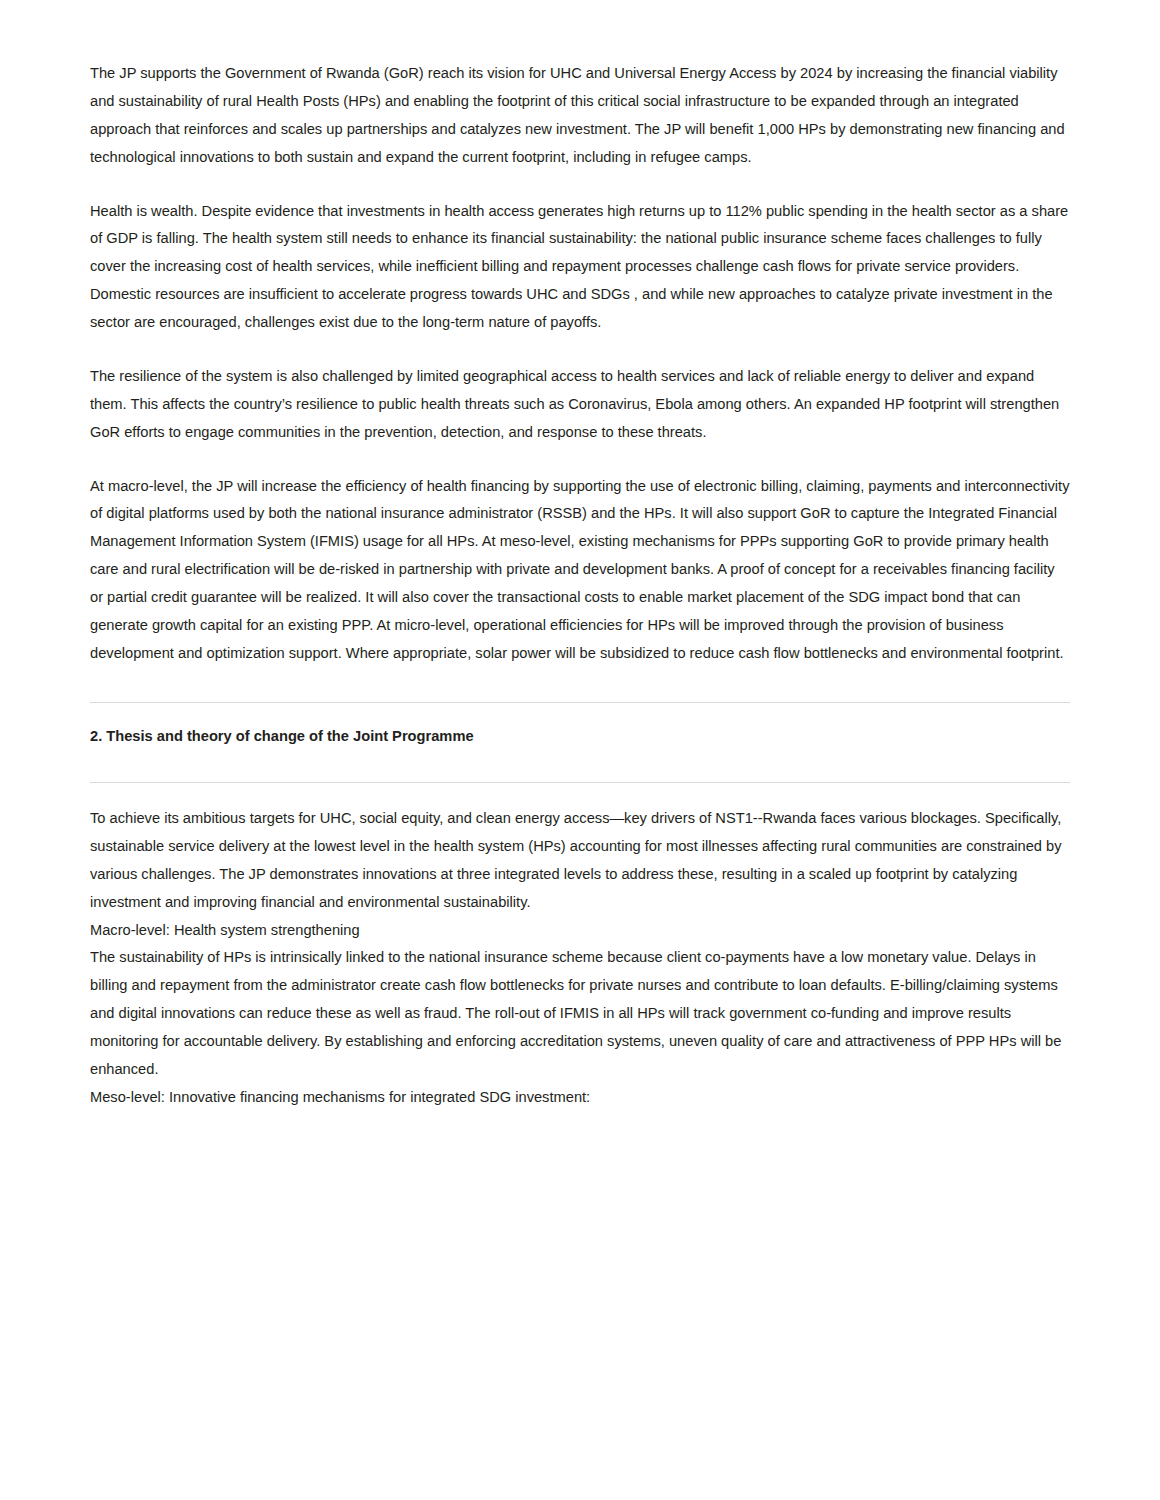The JP supports the Government of Rwanda (GoR) reach its vision for UHC and Universal Energy Access by 2024 by increasing the financial viability and sustainability of rural Health Posts (HPs) and enabling the footprint of this critical social infrastructure to be expanded through an integrated approach that reinforces and scales up partnerships and catalyzes new investment. The JP will benefit 1,000 HPs by demonstrating new financing and technological innovations to both sustain and expand the current footprint, including in refugee camps.
Health is wealth. Despite evidence that investments in health access generates high returns up to 112% public spending in the health sector as a share of GDP is falling. The health system still needs to enhance its financial sustainability: the national public insurance scheme faces challenges to fully cover the increasing cost of health services, while inefficient billing and repayment processes challenge cash flows for private service providers. Domestic resources are insufficient to accelerate progress towards UHC and SDGs , and while new approaches to catalyze private investment in the sector are encouraged, challenges exist due to the long-term nature of payoffs.
The resilience of the system is also challenged by limited geographical access to health services and lack of reliable energy to deliver and expand them. This affects the country’s resilience to public health threats such as Coronavirus, Ebola among others. An expanded HP footprint will strengthen GoR efforts to engage communities in the prevention, detection, and response to these threats.
At macro-level, the JP will increase the efficiency of health financing by supporting the use of electronic billing, claiming, payments and interconnectivity of digital platforms used by both the national insurance administrator (RSSB) and the HPs. It will also support GoR to capture the Integrated Financial Management Information System (IFMIS) usage for all HPs. At meso-level, existing mechanisms for PPPs supporting GoR to provide primary health care and rural electrification will be de-risked in partnership with private and development banks. A proof of concept for a receivables financing facility or partial credit guarantee will be realized. It will also cover the transactional costs to enable market placement of the SDG impact bond that can generate growth capital for an existing PPP. At micro-level, operational efficiencies for HPs will be improved through the provision of business development and optimization support. Where appropriate, solar power will be subsidized to reduce cash flow bottlenecks and environmental footprint.
2. Thesis and theory of change of the Joint Programme
To achieve its ambitious targets for UHC, social equity, and clean energy access—key drivers of NST1--Rwanda faces various blockages. Specifically, sustainable service delivery at the lowest level in the health system (HPs) accounting for most illnesses affecting rural communities are constrained by various challenges. The JP demonstrates innovations at three integrated levels to address these, resulting in a scaled up footprint by catalyzing investment and improving financial and environmental sustainability.
Macro-level: Health system strengthening
The sustainability of HPs is intrinsically linked to the national insurance scheme because client co-payments have a low monetary value. Delays in billing and repayment from the administrator create cash flow bottlenecks for private nurses and contribute to loan defaults. E-billing/claiming systems and digital innovations can reduce these as well as fraud. The roll-out of IFMIS in all HPs will track government co-funding and improve results monitoring for accountable delivery. By establishing and enforcing accreditation systems, uneven quality of care and attractiveness of PPP HPs will be enhanced.
Meso-level: Innovative financing mechanisms for integrated SDG investment: